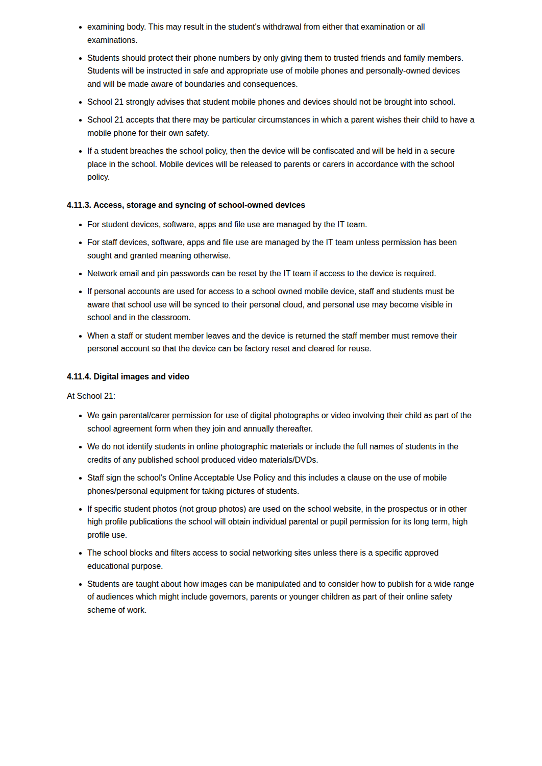examining body. This may result in the student's withdrawal from either that examination or all examinations.
Students should protect their phone numbers by only giving them to trusted friends and family members. Students will be instructed in safe and appropriate use of mobile phones and personally-owned devices and will be made aware of boundaries and consequences.
School 21 strongly advises that student mobile phones and devices should not be brought into school.
School 21 accepts that there may be particular circumstances in which a parent wishes their child to have a mobile phone for their own safety.
If a student breaches the school policy, then the device will be confiscated and will be held in a secure place in the school. Mobile devices will be released to parents or carers in accordance with the school policy.
4.11.3. Access, storage and syncing of school-owned devices
For student devices, software, apps and file use are managed by the IT team.
For staff devices, software, apps and file use are managed by the IT team unless permission has been sought and granted meaning otherwise.
Network email and pin passwords can be reset by the IT team if access to the device is required.
If personal accounts are used for access to a school owned mobile device, staff and students must be aware that school use will be synced to their personal cloud, and personal use may become visible in school and in the classroom.
When a staff or student member leaves and the device is returned the staff member must remove their personal account so that the device can be factory reset and cleared for reuse.
4.11.4. Digital images and video
At School 21:
We gain parental/carer permission for use of digital photographs or video involving their child as part of the school agreement form when they join and annually thereafter.
We do not identify students in online photographic materials or include the full names of students in the credits of any published school produced video materials/DVDs.
Staff sign the school's Online Acceptable Use Policy and this includes a clause on the use of mobile phones/personal equipment for taking pictures of students.
If specific student photos (not group photos) are used on the school website, in the prospectus or in other high profile publications the school will obtain individual parental or pupil permission for its long term, high profile use.
The school blocks and filters access to social networking sites unless there is a specific approved educational purpose.
Students are taught about how images can be manipulated and to consider how to publish for a wide range of audiences which might include governors, parents or younger children as part of their online safety scheme of work.